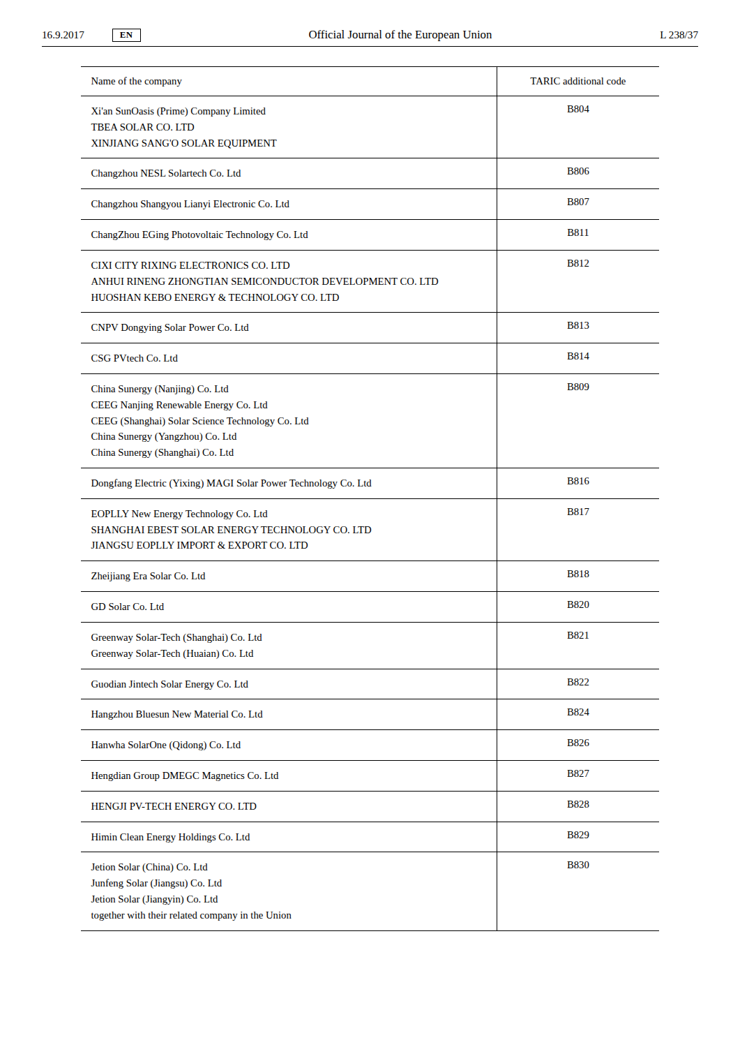16.9.2017 EN Official Journal of the European Union L 238/37
| Name of the company | TARIC additional code |
| --- | --- |
| Xi'an SunOasis (Prime) Company Limited TBEA SOLAR CO. LTD XINJIANG SANG'O SOLAR EQUIPMENT | B804 |
| Changzhou NESL Solartech Co. Ltd | B806 |
| Changzhou Shangyou Lianyi Electronic Co. Ltd | B807 |
| ChangZhou EGing Photovoltaic Technology Co. Ltd | B811 |
| CIXI CITY RIXING ELECTRONICS CO. LTD ANHUI RINENG ZHONGTIAN SEMICONDUCTOR DEVELOPMENT CO. LTD HUOSHAN KEBO ENERGY & TECHNOLOGY CO. LTD | B812 |
| CNPV Dongying Solar Power Co. Ltd | B813 |
| CSG PVtech Co. Ltd | B814 |
| China Sunergy (Nanjing) Co. Ltd CEEG Nanjing Renewable Energy Co. Ltd CEEG (Shanghai) Solar Science Technology Co. Ltd China Sunergy (Yangzhou) Co. Ltd China Sunergy (Shanghai) Co. Ltd | B809 |
| Dongfang Electric (Yixing) MAGI Solar Power Technology Co. Ltd | B816 |
| EOPLLY New Energy Technology Co. Ltd SHANGHAI EBEST SOLAR ENERGY TECHNOLOGY CO. LTD JIANGSU EOPLLY IMPORT & EXPORT CO. LTD | B817 |
| Zheijiang Era Solar Co. Ltd | B818 |
| GD Solar Co. Ltd | B820 |
| Greenway Solar-Tech (Shanghai) Co. Ltd Greenway Solar-Tech (Huaian) Co. Ltd | B821 |
| Guodian Jintech Solar Energy Co. Ltd | B822 |
| Hangzhou Bluesun New Material Co. Ltd | B824 |
| Hanwha SolarOne (Qidong) Co. Ltd | B826 |
| Hengdian Group DMEGC Magnetics Co. Ltd | B827 |
| HENGJI PV-TECH ENERGY CO. LTD | B828 |
| Himin Clean Energy Holdings Co. Ltd | B829 |
| Jetion Solar (China) Co. Ltd Junfeng Solar (Jiangsu) Co. Ltd Jetion Solar (Jiangyin) Co. Ltd together with their related company in the Union | B830 |